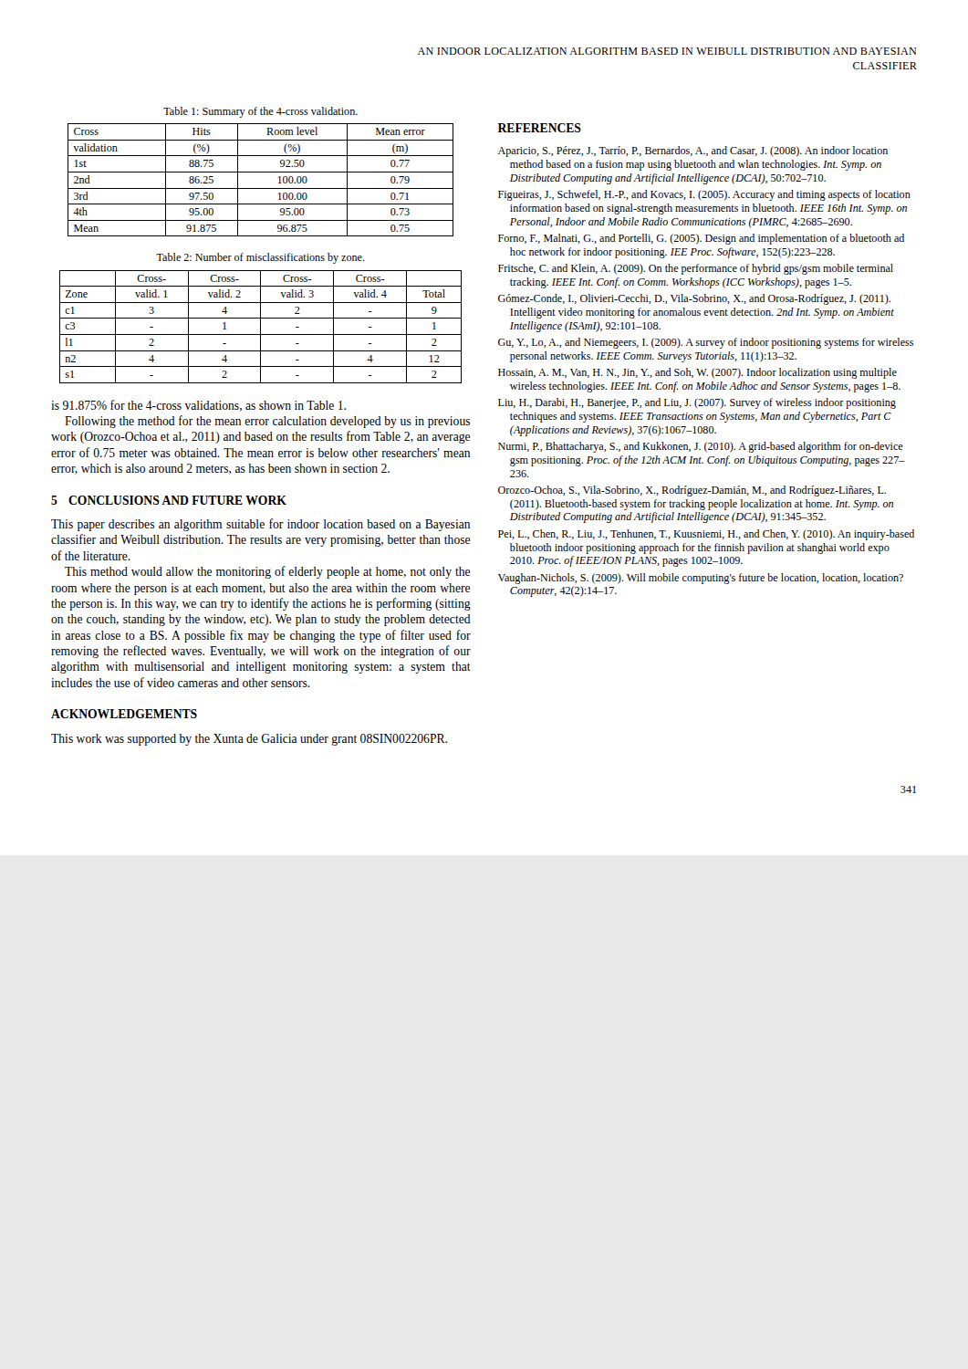AN INDOOR LOCALIZATION ALGORITHM BASED IN WEIBULL DISTRIBUTION AND BAYESIAN
CLASSIFIER
Table 1: Summary of the 4-cross validation.
| Cross | Hits | Room level | Mean error |
| --- | --- | --- | --- |
| validation | (%) | (%) | (m) |
| 1st | 88.75 | 92.50 | 0.77 |
| 2nd | 86.25 | 100.00 | 0.79 |
| 3rd | 97.50 | 100.00 | 0.71 |
| 4th | 95.00 | 95.00 | 0.73 |
| Mean | 91.875 | 96.875 | 0.75 |
Table 2: Number of misclassifications by zone.
| | Cross- | Cross- | Cross- | Cross- | |
| --- | --- | --- | --- | --- | --- |
| Zone | valid. 1 | valid. 2 | valid. 3 | valid. 4 | Total |
| c1 | 3 | 4 | 2 | - | 9 |
| c3 | - | 1 | - | - | 1 |
| l1 | 2 | - | - | - | 2 |
| n2 | 4 | 4 | - | 4 | 12 |
| s1 | - | 2 | - | - | 2 |
is 91.875% for the 4-cross validations, as shown in Table 1.
Following the method for the mean error calculation developed by us in previous work (Orozco-Ochoa et al., 2011) and based on the results from Table 2, an average error of 0.75 meter was obtained. The mean error is below other researchers' mean error, which is also around 2 meters, as has been shown in section 2.
5 CONCLUSIONS AND FUTURE WORK
This paper describes an algorithm suitable for indoor location based on a Bayesian classifier and Weibull distribution. The results are very promising, better than those of the literature.
This method would allow the monitoring of elderly people at home, not only the room where the person is at each moment, but also the area within the room where the person is. In this way, we can try to identify the actions he is performing (sitting on the couch, standing by the window, etc). We plan to study the problem detected in areas close to a BS. A possible fix may be changing the type of filter used for removing the reflected waves. Eventually, we will work on the integration of our algorithm with multisensorial and intelligent monitoring system: a system that includes the use of video cameras and other sensors.
ACKNOWLEDGEMENTS
This work was supported by the Xunta de Galicia under grant 08SIN002206PR.
REFERENCES
Aparicio, S., Pérez, J., Tarrío, P., Bernardos, A., and Casar, J. (2008). An indoor location method based on a fusion map using bluetooth and wlan technologies. Int. Symp. on Distributed Computing and Artificial Intelligence (DCAI), 50:702–710.
Figueiras, J., Schwefel, H.-P., and Kovacs, I. (2005). Accuracy and timing aspects of location information based on signal-strength measurements in bluetooth. IEEE 16th Int. Symp. on Personal, Indoor and Mobile Radio Communications (PIMRC, 4:2685–2690.
Forno, F., Malnati, G., and Portelli, G. (2005). Design and implementation of a bluetooth ad hoc network for indoor positioning. IEE Proc. Software, 152(5):223–228.
Fritsche, C. and Klein, A. (2009). On the performance of hybrid gps/gsm mobile terminal tracking. IEEE Int. Conf. on Comm. Workshops (ICC Workshops), pages 1–5.
Gómez-Conde, I., Olivieri-Cecchi, D., Vila-Sobrino, X., and Orosa-Rodríguez, J. (2011). Intelligent video monitoring for anomalous event detection. 2nd Int. Symp. on Ambient Intelligence (ISAmI), 92:101–108.
Gu, Y., Lo, A., and Niemegeers, I. (2009). A survey of indoor positioning systems for wireless personal networks. IEEE Comm. Surveys Tutorials, 11(1):13–32.
Hossain, A. M., Van, H. N., Jin, Y., and Soh, W. (2007). Indoor localization using multiple wireless technologies. IEEE Int. Conf. on Mobile Adhoc and Sensor Systems, pages 1–8.
Liu, H., Darabi, H., Banerjee, P., and Liu, J. (2007). Survey of wireless indoor positioning techniques and systems. IEEE Transactions on Systems, Man and Cybernetics, Part C (Applications and Reviews), 37(6):1067–1080.
Nurmi, P., Bhattacharya, S., and Kukkonen, J. (2010). A grid-based algorithm for on-device gsm positioning. Proc. of the 12th ACM Int. Conf. on Ubiquitous Computing, pages 227–236.
Orozco-Ochoa, S., Vila-Sobrino, X., Rodríguez-Damián, M., and Rodríguez-Liñares, L. (2011). Bluetooth-based system for tracking people localization at home. Int. Symp. on Distributed Computing and Artificial Intelligence (DCAI), 91:345–352.
Pei, L., Chen, R., Liu, J., Tenhunen, T., Kuusniemi, H., and Chen, Y. (2010). An inquiry-based bluetooth indoor positioning approach for the finnish pavilion at shanghai world expo 2010. Proc. of IEEE/ION PLANS, pages 1002–1009.
Vaughan-Nichols, S. (2009). Will mobile computing's future be location, location, location? Computer, 42(2):14–17.
341